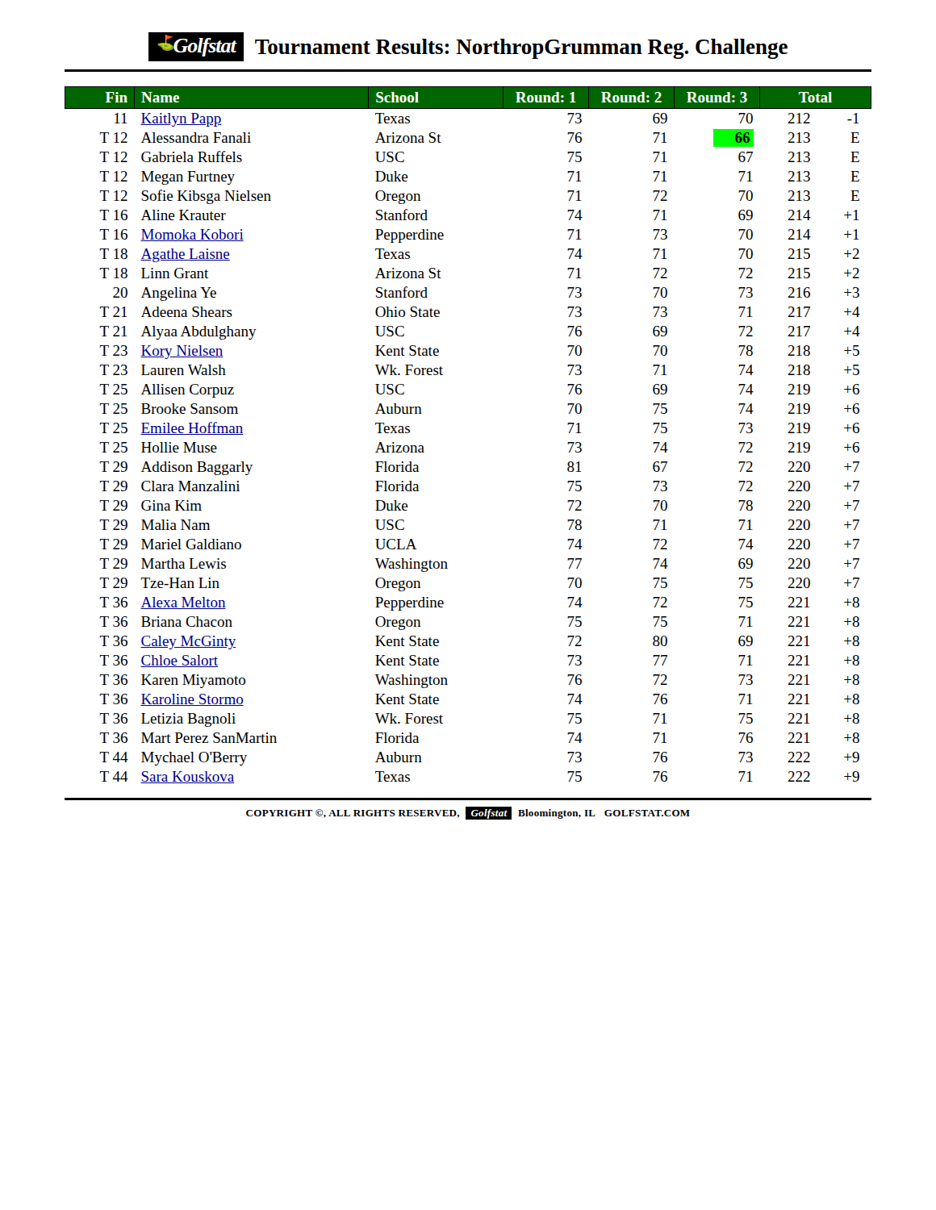⛳Golfstat
Tournament Results: NorthropGrumman Reg. Challenge
| Fin | Name | School | Round: 1 | Round: 2 | Round: 3 | Total |
| --- | --- | --- | --- | --- | --- | --- |
| 11 | Kaitlyn Papp | Texas | 73 | 69 | 70 | 212 | -1 |
| T 12 | Alessandra Fanali | Arizona St | 76 | 71 | 66 | 213 | E |
| T 12 | Gabriela Ruffels | USC | 75 | 71 | 67 | 213 | E |
| T 12 | Megan Furtney | Duke | 71 | 71 | 71 | 213 | E |
| T 12 | Sofie Kibsga Nielsen | Oregon | 71 | 72 | 70 | 213 | E |
| T 16 | Aline Krauter | Stanford | 74 | 71 | 69 | 214 | +1 |
| T 16 | Momoka Kobori | Pepperdine | 71 | 73 | 70 | 214 | +1 |
| T 18 | Agathe Laisne | Texas | 74 | 71 | 70 | 215 | +2 |
| T 18 | Linn Grant | Arizona St | 71 | 72 | 72 | 215 | +2 |
| 20 | Angelina Ye | Stanford | 73 | 70 | 73 | 216 | +3 |
| T 21 | Adeena Shears | Ohio State | 73 | 73 | 71 | 217 | +4 |
| T 21 | Alyaa Abdulghany | USC | 76 | 69 | 72 | 217 | +4 |
| T 23 | Kory Nielsen | Kent State | 70 | 70 | 78 | 218 | +5 |
| T 23 | Lauren Walsh | Wk. Forest | 73 | 71 | 74 | 218 | +5 |
| T 25 | Allisen Corpuz | USC | 76 | 69 | 74 | 219 | +6 |
| T 25 | Brooke Sansom | Auburn | 70 | 75 | 74 | 219 | +6 |
| T 25 | Emilee Hoffman | Texas | 71 | 75 | 73 | 219 | +6 |
| T 25 | Hollie Muse | Arizona | 73 | 74 | 72 | 219 | +6 |
| T 29 | Addison Baggarly | Florida | 81 | 67 | 72 | 220 | +7 |
| T 29 | Clara Manzalini | Florida | 75 | 73 | 72 | 220 | +7 |
| T 29 | Gina Kim | Duke | 72 | 70 | 78 | 220 | +7 |
| T 29 | Malia Nam | USC | 78 | 71 | 71 | 220 | +7 |
| T 29 | Mariel Galdiano | UCLA | 74 | 72 | 74 | 220 | +7 |
| T 29 | Martha Lewis | Washington | 77 | 74 | 69 | 220 | +7 |
| T 29 | Tze-Han Lin | Oregon | 70 | 75 | 75 | 220 | +7 |
| T 36 | Alexa Melton | Pepperdine | 74 | 72 | 75 | 221 | +8 |
| T 36 | Briana Chacon | Oregon | 75 | 75 | 71 | 221 | +8 |
| T 36 | Caley McGinty | Kent State | 72 | 80 | 69 | 221 | +8 |
| T 36 | Chloe Salort | Kent State | 73 | 77 | 71 | 221 | +8 |
| T 36 | Karen Miyamoto | Washington | 76 | 72 | 73 | 221 | +8 |
| T 36 | Karoline Stormo | Kent State | 74 | 76 | 71 | 221 | +8 |
| T 36 | Letizia Bagnoli | Wk. Forest | 75 | 71 | 75 | 221 | +8 |
| T 36 | Mart Perez SanMartin | Florida | 74 | 71 | 76 | 221 | +8 |
| T 44 | Mychael O'Berry | Auburn | 73 | 76 | 73 | 222 | +9 |
| T 44 | Sara Kouskova | Texas | 75 | 76 | 71 | 222 | +9 |
COPYRIGHT ©, ALL RIGHTS RESERVED, Golfstat Bloomington, IL GOLFSTAT.COM